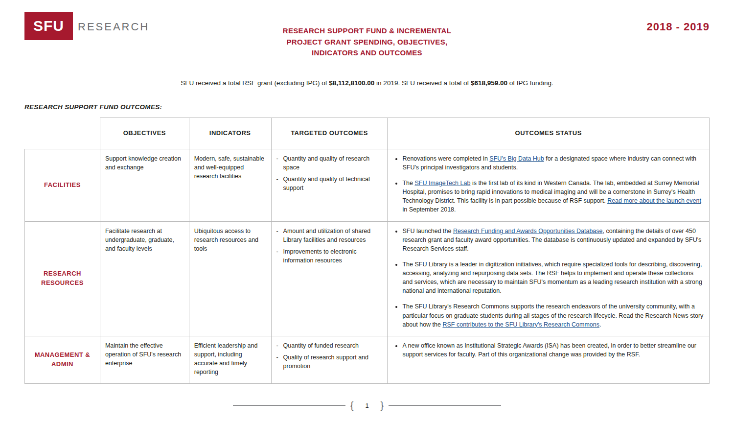SFU RESEARCH
RESEARCH SUPPORT FUND & INCREMENTAL
PROJECT GRANT SPENDING, OBJECTIVES,
INDICATORS AND OUTCOMES
2018 - 2019
SFU received a total RSF grant (excluding IPG) of $8,112,8100.00 in 2019. SFU received a total of $618,959.00 of IPG funding.
RESEARCH SUPPORT FUND OUTCOMES:
| | OBJECTIVES | INDICATORS | TARGETED OUTCOMES | OUTCOMES STATUS |
| --- | --- | --- | --- | --- |
| FACILITIES | Support knowledge creation and exchange | Modern, safe, sustainable and well-equipped research facilities | Quantity and quality of research space Quantity and quality of technical support | Renovations were completed in SFU's Big Data Hub for a designated space where industry can connect with SFU's principal investigators and students. The SFU ImageTech Lab is the first lab of its kind in Western Canada. The lab, embedded at Surrey Memorial Hospital, promises to bring rapid innovations to medical imaging and will be a cornerstone in Surrey's Health Technology District. This facility is in part possible because of RSF support. Read more about the launch event in September 2018. |
| RESEARCH RESOURCES | Facilitate research at undergraduate, graduate, and faculty levels | Ubiquitous access to research resources and tools | Amount and utilization of shared Library facilities and resources Improvements to electronic information resources | SFU launched the Research Funding and Awards Opportunities Database , containing the details of over 450 research grant and faculty award opportunities. The database is continuously updated and expanded by SFU's Research Services staff. The SFU Library is a leader in digitization initiatives, which require specialized tools for describing, discovering, accessing, analyzing and repurposing data sets. The RSF helps to implement and operate these collections and services, which are necessary to maintain SFU's momentum as a leading research institution with a strong national and international reputation. The SFU Library's Research Commons supports the research endeavors of the university community, with a particular focus on graduate students during all stages of the research lifecycle. Read the Research News story about how the RSF contributes to the SFU Library's Research Commons . |
| MANAGEMENT & ADMIN | Maintain the effective operation of SFU's research enterprise | Efficient leadership and support, including accurate and timely reporting | Quantity of funded research Quality of research support and promotion | A new office known as Institutional Strategic Awards (ISA) has been created, in order to better streamline our support services for faculty. Part of this organizational change was provided by the RSF. |
{ 1 }